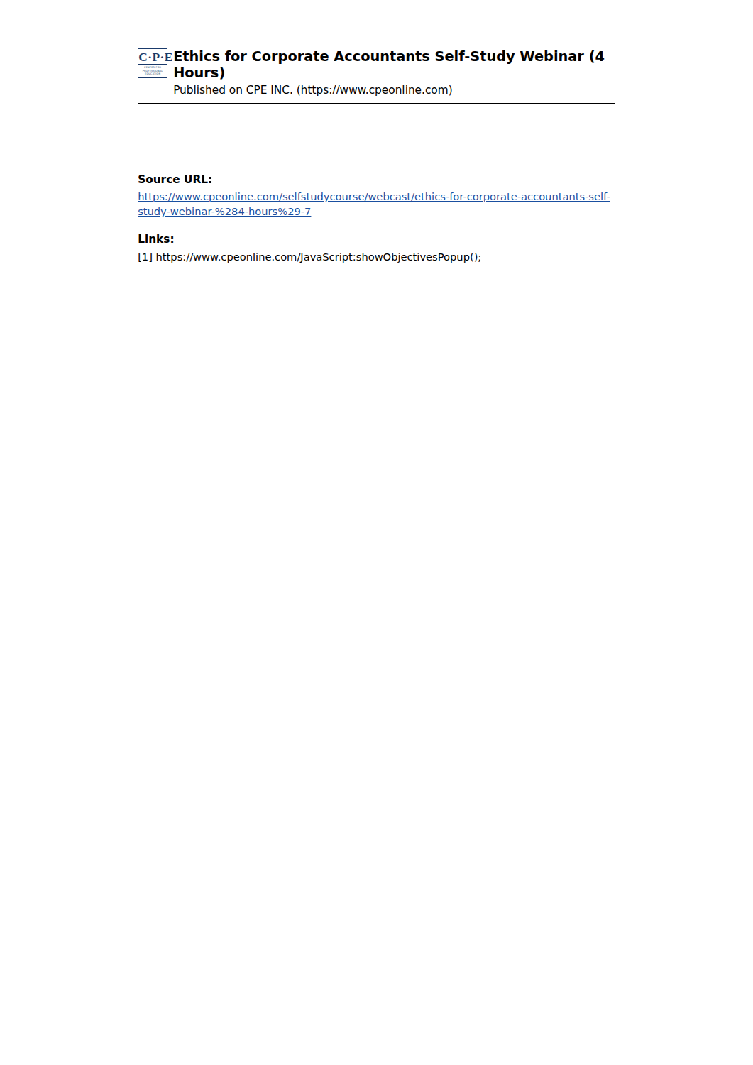C·P·E
CENTER FOR
PROFESSIONAL
EDUCATION
Ethics for Corporate Accountants Self-Study Webinar (4 Hours)
Published on CPE INC. (https://www.cpeonline.com)
Source URL:
https://www.cpeonline.com/selfstudycourse/webcast/ethics-for-corporate-accountants-self-study-webinar-%284-hours%29-7
Links:
[1] https://www.cpeonline.com/JavaScript:showObjectivesPopup();